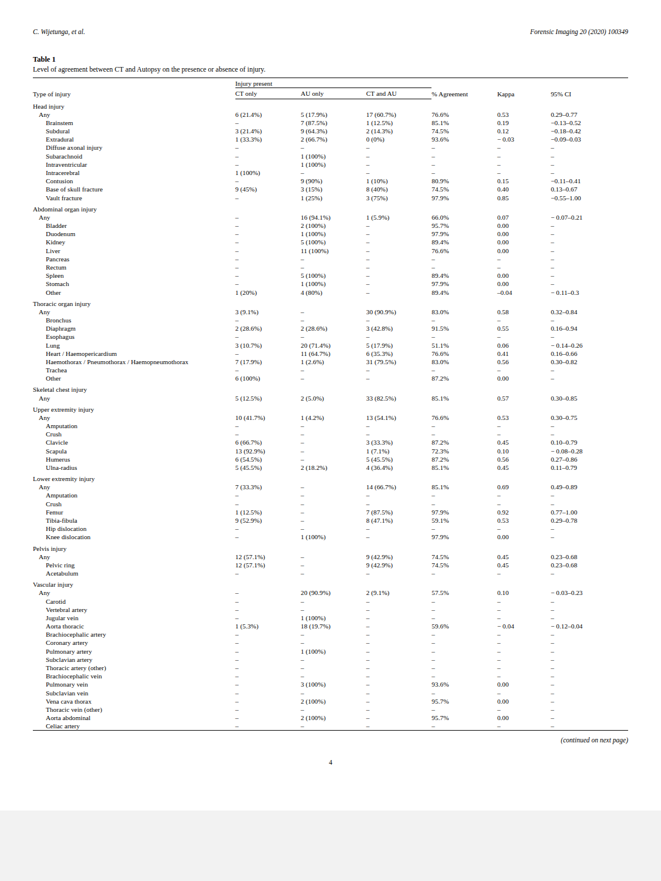C. Wijetunga, et al.
Forensic Imaging 20 (2020) 100349
Table 1
Level of agreement between CT and Autopsy on the presence or absence of injury.
| Type of injury | Injury present | % Agreement | Kappa | 95% CI |
| --- | --- | --- | --- | --- |
| CT only | AU only | CT and AU |
| Head injury | | | | | | |
| Any | 6 (21.4%) | 5 (17.9%) | 17 (60.7%) | 76.6% | 0.53 | 0.29–0.77 |
| Brainstem | – | 7 (87.5%) | 1 (12.5%) | 85.1% | 0.19 | −0.13–0.52 |
| Subdural | 3 (21.4%) | 9 (64.3%) | 2 (14.3%) | 74.5% | 0.12 | −0.18–0.42 |
| Extradural | 1 (33.3%) | 2 (66.7%) | 0 (0%) | 93.6% | − 0.03 | −0.09–0.03 |
| Diffuse axonal injury | – | – | – | – | – | – |
| Subarachnoid | – | 1 (100%) | – | – | – | – |
| Intraventricular | – | 1 (100%) | – | – | – | – |
| Intracerebral | 1 (100%) | – | – | – | – | – |
| Contusion | – | 9 (90%) | 1 (10%) | 80.9% | 0.15 | −0.11–0.41 |
| Base of skull fracture | 9 (45%) | 3 (15%) | 8 (40%) | 74.5% | 0.40 | 0.13–0.67 |
| Vault fracture | – | 1 (25%) | 3 (75%) | 97.9% | 0.85 | −0.55–1.00 |
| Abdominal organ injury | | | | | | |
| Any | – | 16 (94.1%) | 1 (5.9%) | 66.0% | 0.07 | − 0.07–0.21 |
| Bladder | – | 2 (100%) | – | 95.7% | 0.00 | – |
| Duodenum | – | 1 (100%) | – | 97.9% | 0.00 | – |
| Kidney | – | 5 (100%) | – | 89.4% | 0.00 | – |
| Liver | – | 11 (100%) | – | 76.6% | 0.00 | – |
| Pancreas | – | – | – | – | – | – |
| Rectum | – | – | – | – | – | – |
| Spleen | – | 5 (100%) | – | 89.4% | 0.00 | – |
| Stomach | – | 1 (100%) | – | 97.9% | 0.00 | – |
| Other | 1 (20%) | 4 (80%) | – | 89.4% | –0.04 | − 0.11–0.3 |
| Thoracic organ injury | | | | | | |
| Any | 3 (9.1%) | – | 30 (90.9%) | 83.0% | 0.58 | 0.32–0.84 |
| Bronchus | – | – | – | – | – | – |
| Diaphragm | 2 (28.6%) | 2 (28.6%) | 3 (42.8%) | 91.5% | 0.55 | 0.16–0.94 |
| Esophagus | – | – | – | – | – | – |
| Lung | 3 (10.7%) | 20 (71.4%) | 5 (17.9%) | 51.1% | 0.06 | − 0.14–0.26 |
| Heart / Haemopericardium | – | 11 (64.7%) | 6 (35.3%) | 76.6% | 0.41 | 0.16–0.66 |
| Haemothorax / Pneumothorax / Haemopneumothorax | 7 (17.9%) | 1 (2.6%) | 31 (79.5%) | 83.0% | 0.56 | 0.30–0.82 |
| Trachea | – | – | – | – | – | – |
| Other | 6 (100%) | – | – | 87.2% | 0.00 | – |
| Skeletal chest injury | | | | | | |
| Any | 5 (12.5%) | 2 (5.0%) | 33 (82.5%) | 85.1% | 0.57 | 0.30–0.85 |
| Upper extremity injury | | | | | | |
| Any | 10 (41.7%) | 1 (4.2%) | 13 (54.1%) | 76.6% | 0.53 | 0.30–0.75 |
| Amputation | – | – | – | – | – | – |
| Crush | – | – | – | – | – | – |
| Clavicle | 6 (66.7%) | – | 3 (33.3%) | 87.2% | 0.45 | 0.10–0.79 |
| Scapula | 13 (92.9%) | – | 1 (7.1%) | 72.3% | 0.10 | − 0.08–0.28 |
| Humerus | 6 (54.5%) | – | 5 (45.5%) | 87.2% | 0.56 | 0.27–0.86 |
| Ulna-radius | 5 (45.5%) | 2 (18.2%) | 4 (36.4%) | 85.1% | 0.45 | 0.11–0.79 |
| Lower extremity injury | | | | | | |
| Any | 7 (33.3%) | – | 14 (66.7%) | 85.1% | 0.69 | 0.49–0.89 |
| Amputation | – | – | – | – | – | – |
| Crush | – | – | – | – | – | – |
| Femur | 1 (12.5%) | – | 7 (87.5%) | 97.9% | 0.92 | 0.77–1.00 |
| Tibia-fibula | 9 (52.9%) | – | 8 (47.1%) | 59.1% | 0.53 | 0.29–0.78 |
| Hip dislocation | – | – | – | – | – | – |
| Knee dislocation | – | 1 (100%) | – | 97.9% | 0.00 | – |
| Pelvis injury | | | | | | |
| Any | 12 (57.1%) | – | 9 (42.9%) | 74.5% | 0.45 | 0.23–0.68 |
| Pelvic ring | 12 (57.1%) | – | 9 (42.9%) | 74.5% | 0.45 | 0.23–0.68 |
| Acetabulum | – | – | – | – | – | – |
| Vascular injury | | | | | | |
| Any | – | 20 (90.9%) | 2 (9.1%) | 57.5% | 0.10 | − 0.03–0.23 |
| Carotid | – | – | – | – | – | – |
| Vertebral artery | – | – | – | – | – | – |
| Jugular vein | – | 1 (100%) | – | – | – | – |
| Aorta thoracic | 1 (5.3%) | 18 (19.7%) | – | 59.6% | − 0.04 | − 0.12–0.04 |
| Brachiocephalic artery | – | – | – | – | – | – |
| Coronary artery | – | – | – | – | – | – |
| Pulmonary artery | – | 1 (100%) | – | – | – | – |
| Subclavian artery | – | – | – | – | – | – |
| Thoracic artery (other) | – | – | – | – | – | – |
| Brachiocephalic vein | – | – | – | – | – | – |
| Pulmonary vein | – | 3 (100%) | – | 93.6% | 0.00 | – |
| Subclavian vein | – | – | – | – | – | – |
| Vena cava thorax | – | 2 (100%) | – | 95.7% | 0.00 | – |
| Thoracic vein (other) | – | – | – | – | – | – |
| Aorta abdominal | – | 2 (100%) | – | 95.7% | 0.00 | – |
| Celiac artery | – | – | – | – | – | – |
(continued on next page)
4